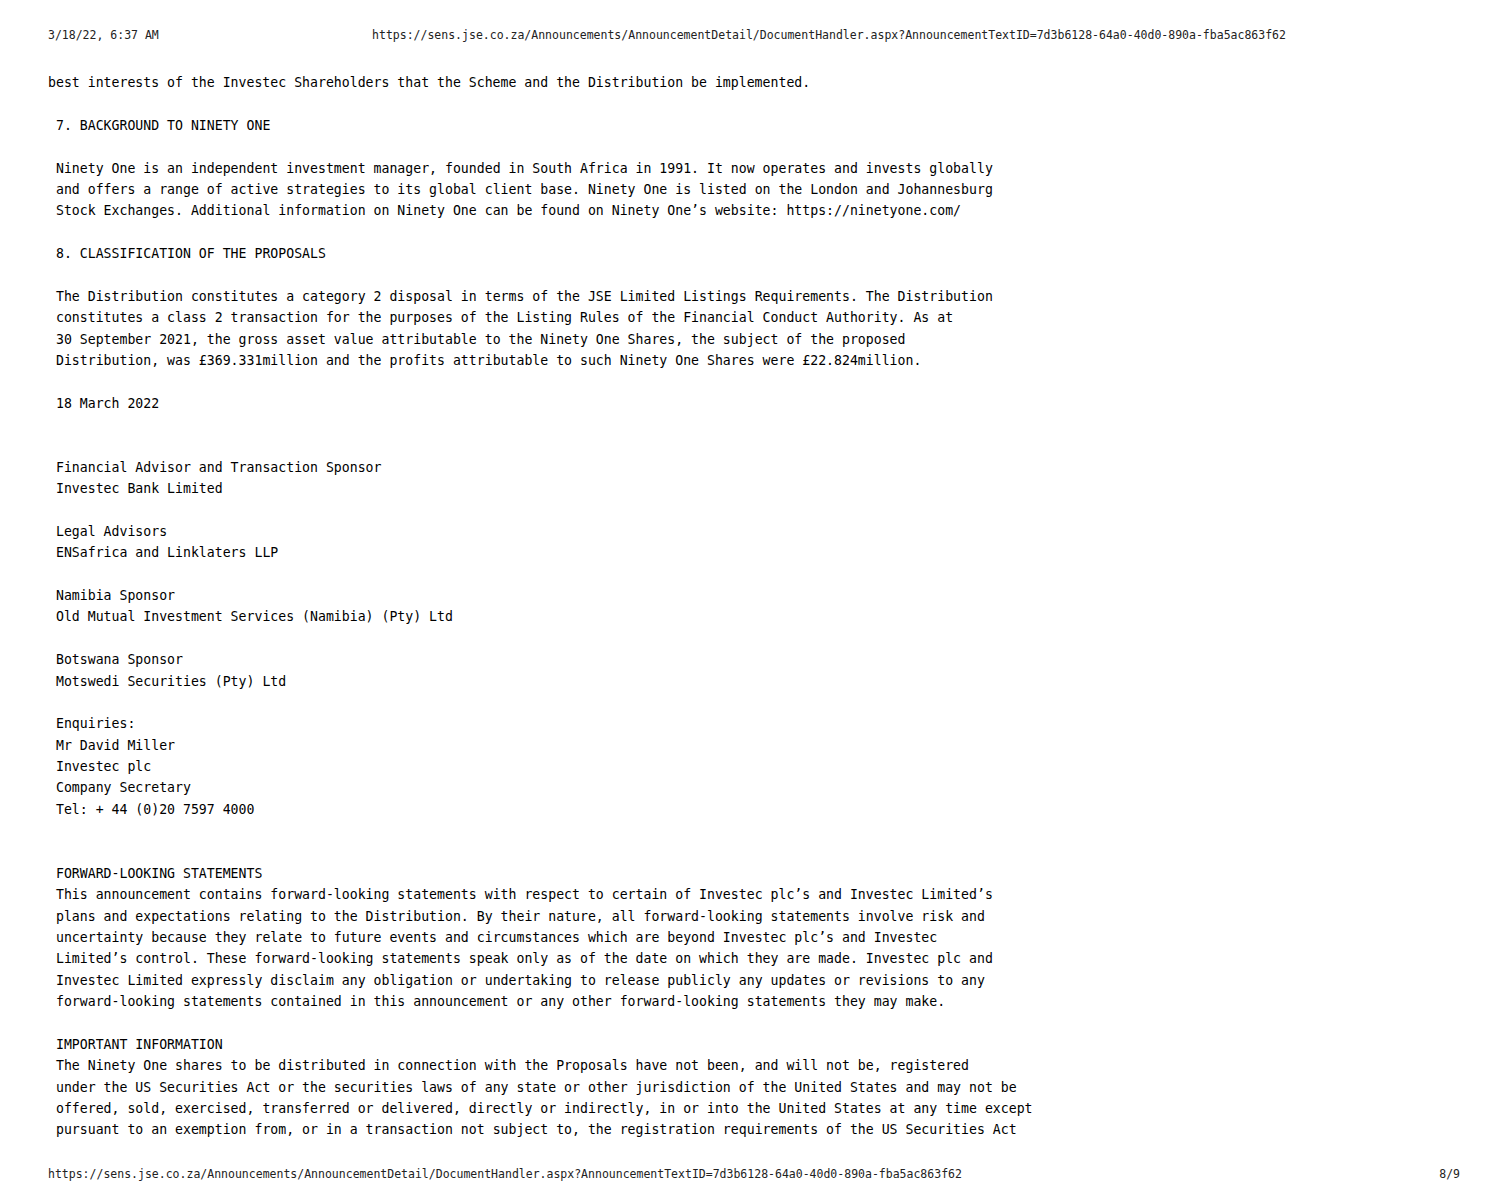3/18/22, 6:37 AM
https://sens.jse.co.za/Announcements/AnnouncementDetail/DocumentHandler.aspx?AnnouncementTextID=7d3b6128-64a0-40d0-890a-fba5ac863f62
best interests of the Investec Shareholders that the Scheme and the Distribution be implemented. 7. BACKGROUND TO NINETY ONE Ninety One is an independent investment manager, founded in South Africa in 1991. It now operates and invests globally and offers a range of active strategies to its global client base. Ninety One is listed on the London and Johannesburg Stock Exchanges. Additional information on Ninety One can be found on Ninety One’s website: https://ninetyone.com/ 8. CLASSIFICATION OF THE PROPOSALS The Distribution constitutes a category 2 disposal in terms of the JSE Limited Listings Requirements. The Distribution constitutes a class 2 transaction for the purposes of the Listing Rules of the Financial Conduct Authority. As at 30 September 2021, the gross asset value attributable to the Ninety One Shares, the subject of the proposed Distribution, was £369.331million and the profits attributable to such Ninety One Shares were £22.824million. 18 March 2022 Financial Advisor and Transaction Sponsor Investec Bank Limited Legal Advisors ENSafrica and Linklaters LLP Namibia Sponsor Old Mutual Investment Services (Namibia) (Pty) Ltd Botswana Sponsor Motswedi Securities (Pty) Ltd Enquiries: Mr David Miller Investec plc Company Secretary Tel: + 44 (0)20 7597 4000 FORWARD-LOOKING STATEMENTS This announcement contains forward-looking statements with respect to certain of Investec plc’s and Investec Limited’s plans and expectations relating to the Distribution. By their nature, all forward-looking statements involve risk and uncertainty because they relate to future events and circumstances which are beyond Investec plc’s and Investec Limited’s control. These forward-looking statements speak only as of the date on which they are made. Investec plc and Investec Limited expressly disclaim any obligation or undertaking to release publicly any updates or revisions to any forward-looking statements contained in this announcement or any other forward-looking statements they may make. IMPORTANT INFORMATION The Ninety One shares to be distributed in connection with the Proposals have not been, and will not be, registered under the US Securities Act or the securities laws of any state or other jurisdiction of the United States and may not be offered, sold, exercised, transferred or delivered, directly or indirectly, in or into the United States at any time except pursuant to an exemption from, or in a transaction not subject to, the registration requirements of the US Securities Act
https://sens.jse.co.za/Announcements/AnnouncementDetail/DocumentHandler.aspx?AnnouncementTextID=7d3b6128-64a0-40d0-890a-fba5ac863f62
8/9